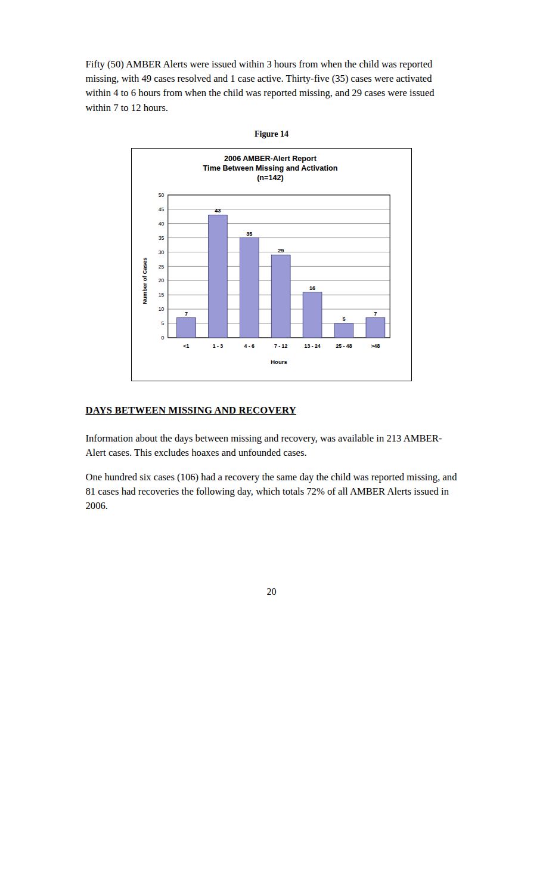Fifty (50) AMBER Alerts were issued within 3 hours from when the child was reported missing, with 49 cases resolved and 1 case active. Thirty-five (35) cases were activated within 4 to 6 hours from when the child was reported missing, and 29 cases were issued within 7 to 12 hours.
Figure 14
2006 AMBER-Alert Report
Time Between Missing and Activation
(n=142)
0 5 10 15 20 25 30 35 40 45 50 Number of Cases 7 <1 43 1 - 3 35 4 - 6 29 7 - 12 16 13 - 24 5 25 - 48 7 >48 Hours
DAYS BETWEEN MISSING AND RECOVERY
Information about the days between missing and recovery, was available in 213 AMBER-Alert cases. This excludes hoaxes and unfounded cases.
One hundred six cases (106) had a recovery the same day the child was reported missing, and 81 cases had recoveries the following day, which totals 72% of all AMBER Alerts issued in 2006.
20